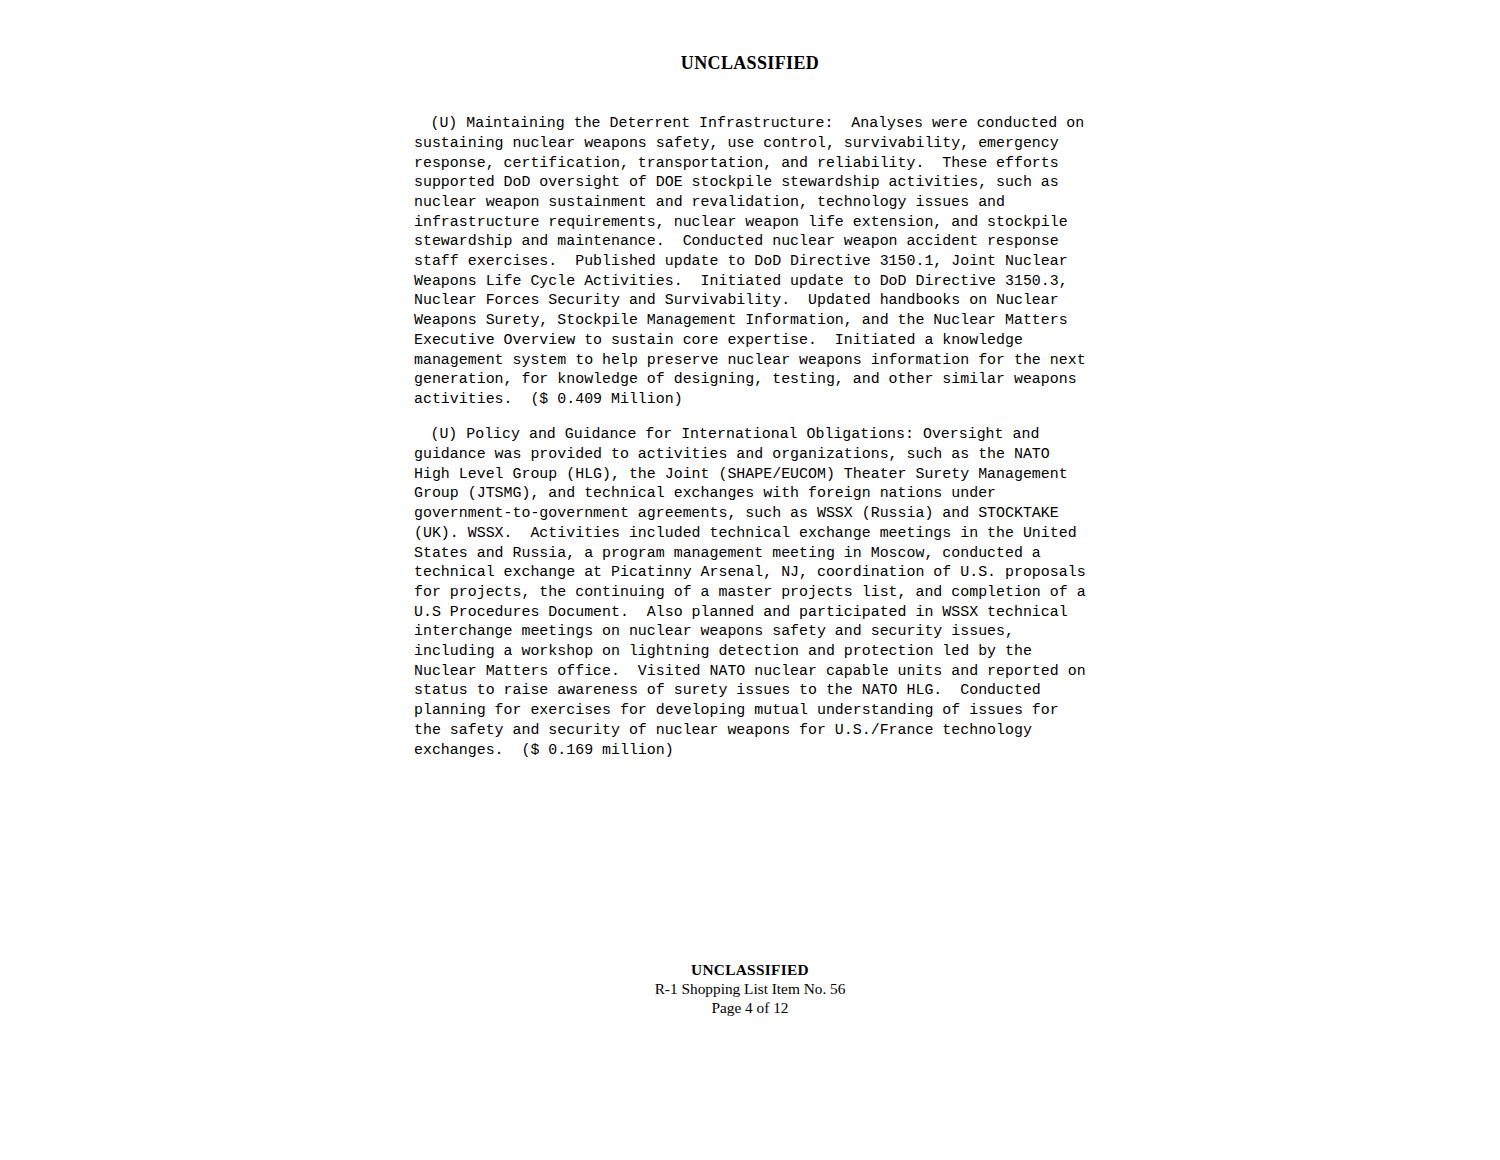UNCLASSIFIED
(U) Maintaining the Deterrent Infrastructure: Analyses were conducted on sustaining nuclear weapons safety, use control, survivability, emergency response, certification, transportation, and reliability. These efforts supported DoD oversight of DOE stockpile stewardship activities, such as nuclear weapon sustainment and revalidation, technology issues and infrastructure requirements, nuclear weapon life extension, and stockpile stewardship and maintenance. Conducted nuclear weapon accident response staff exercises. Published update to DoD Directive 3150.1, Joint Nuclear Weapons Life Cycle Activities. Initiated update to DoD Directive 3150.3, Nuclear Forces Security and Survivability. Updated handbooks on Nuclear Weapons Surety, Stockpile Management Information, and the Nuclear Matters Executive Overview to sustain core expertise. Initiated a knowledge management system to help preserve nuclear weapons information for the next generation, for knowledge of designing, testing, and other similar weapons activities. ($ 0.409 Million)
(U) Policy and Guidance for International Obligations: Oversight and guidance was provided to activities and organizations, such as the NATO High Level Group (HLG), the Joint (SHAPE/EUCOM) Theater Surety Management Group (JTSMG), and technical exchanges with foreign nations under government-to-government agreements, such as WSSX (Russia) and STOCKTAKE (UK). WSSX. Activities included technical exchange meetings in the United States and Russia, a program management meeting in Moscow, conducted a technical exchange at Picatinny Arsenal, NJ, coordination of U.S. proposals for projects, the continuing of a master projects list, and completion of a U.S Procedures Document. Also planned and participated in WSSX technical interchange meetings on nuclear weapons safety and security issues, including a workshop on lightning detection and protection led by the Nuclear Matters office. Visited NATO nuclear capable units and reported on status to raise awareness of surety issues to the NATO HLG. Conducted planning for exercises for developing mutual understanding of issues for the safety and security of nuclear weapons for U.S./France technology exchanges. ($ 0.169 million)
UNCLASSIFIED
R-1 Shopping List Item No. 56
Page 4 of 12